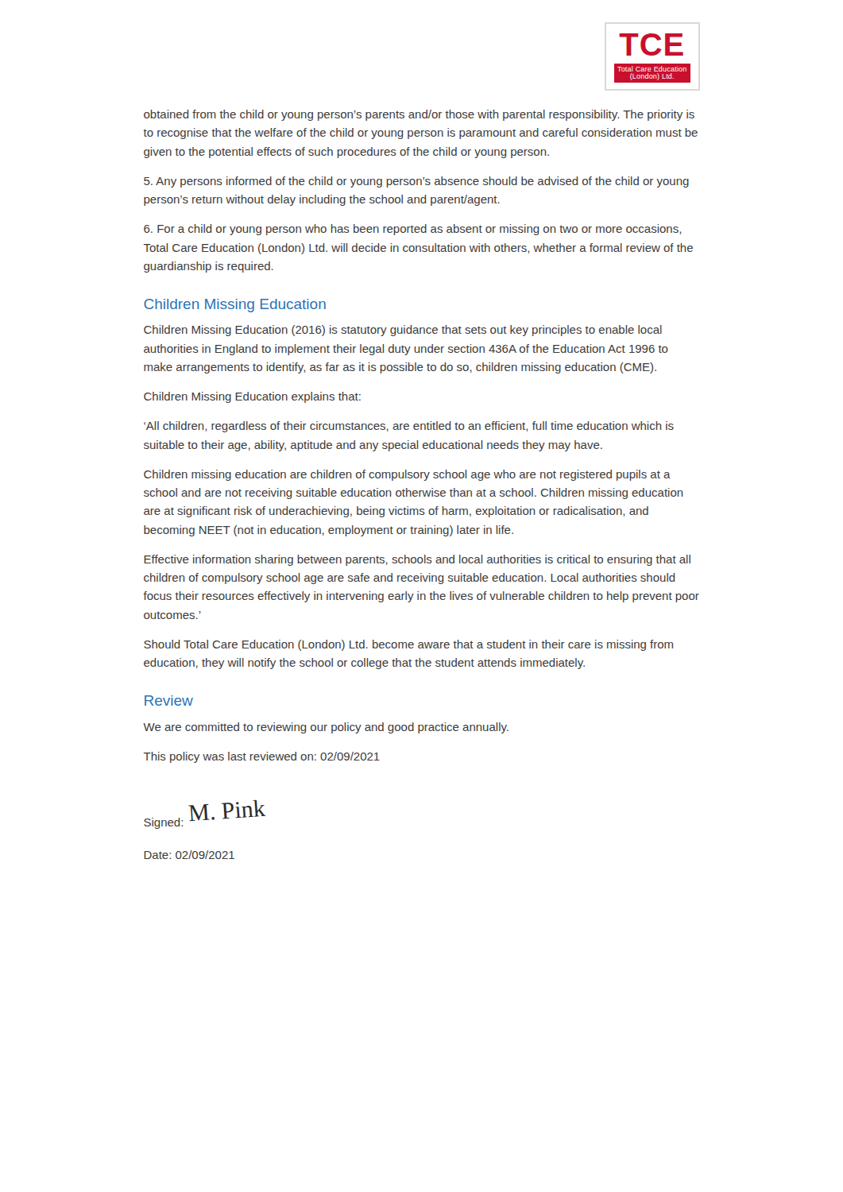TCE
Total Care Education
(London) Ltd.
obtained from the child or young person’s parents and/or those with parental responsibility. The priority is to recognise that the welfare of the child or young person is paramount and careful consideration must be given to the potential effects of such procedures of the child or young person.
5. Any persons informed of the child or young person’s absence should be advised of the child or young person’s return without delay including the school and parent/agent.
6. For a child or young person who has been reported as absent or missing on two or more occasions, Total Care Education (London) Ltd. will decide in consultation with others, whether a formal review of the guardianship is required.
Children Missing Education
Children Missing Education (2016) is statutory guidance that sets out key principles to enable local authorities in England to implement their legal duty under section 436A of the Education Act 1996 to make arrangements to identify, as far as it is possible to do so, children missing education (CME).
Children Missing Education explains that:
‘All children, regardless of their circumstances, are entitled to an efficient, full time education which is suitable to their age, ability, aptitude and any special educational needs they may have.
Children missing education are children of compulsory school age who are not registered pupils at a school and are not receiving suitable education otherwise than at a school. Children missing education are at significant risk of underachieving, being victims of harm, exploitation or radicalisation, and becoming NEET (not in education, employment or training) later in life.
Effective information sharing between parents, schools and local authorities is critical to ensuring that all children of compulsory school age are safe and receiving suitable education. Local authorities should focus their resources effectively in intervening early in the lives of vulnerable children to help prevent poor outcomes.’
Should Total Care Education (London) Ltd. become aware that a student in their care is missing from education, they will notify the school or college that the student attends immediately.
Review
We are committed to reviewing our policy and good practice annually.
This policy was last reviewed on: 02/09/2021
Signed: M. Pink
Date: 02/09/2021